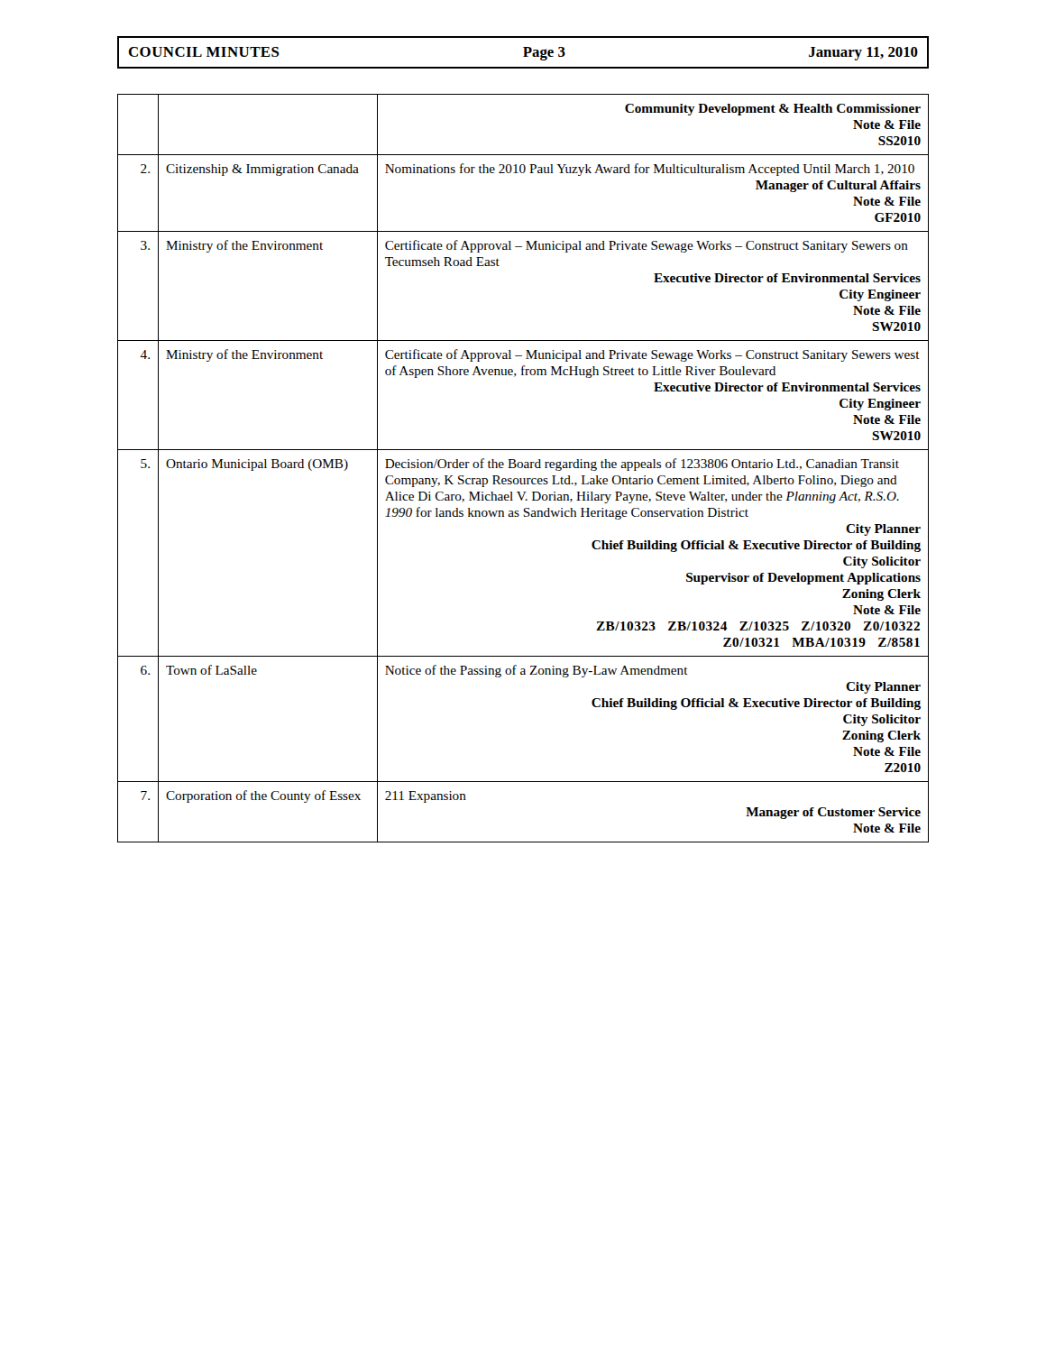COUNCIL MINUTES Page 3 January 11, 2010
| | | Community Development & Health Commissioner Note & File SS2010 |
| 2. | Citizenship & Immigration Canada | Nominations for the 2010 Paul Yuzyk Award for Multiculturalism Accepted Until March 1, 2010 Manager of Cultural Affairs Note & File GF2010 |
| 3. | Ministry of the Environment | Certificate of Approval – Municipal and Private Sewage Works – Construct Sanitary Sewers on Tecumseh Road East Executive Director of Environmental Services City Engineer Note & File SW2010 |
| 4. | Ministry of the Environment | Certificate of Approval – Municipal and Private Sewage Works – Construct Sanitary Sewers west of Aspen Shore Avenue, from McHugh Street to Little River Boulevard Executive Director of Environmental Services City Engineer Note & File SW2010 |
| 5. | Ontario Municipal Board (OMB) | Decision/Order of the Board regarding the appeals of 1233806 Ontario Ltd., Canadian Transit Company, K Scrap Resources Ltd., Lake Ontario Cement Limited, Alberto Folino, Diego and Alice Di Caro, Michael V. Dorian, Hilary Payne, Steve Walter, under the Planning Act, R.S.O. 1990 for lands known as Sandwich Heritage Conservation District City Planner Chief Building Official & Executive Director of Building City Solicitor Supervisor of Development Applications Zoning Clerk Note & File ZB/10323 ZB/10324 Z/10325 Z/10320 Z0/10322 Z0/10321 MBA/10319 Z/8581 |
| 6. | Town of LaSalle | Notice of the Passing of a Zoning By-Law Amendment City Planner Chief Building Official & Executive Director of Building City Solicitor Zoning Clerk Note & File Z2010 |
| 7. | Corporation of the County of Essex | 211 Expansion Manager of Customer Service Note & File |